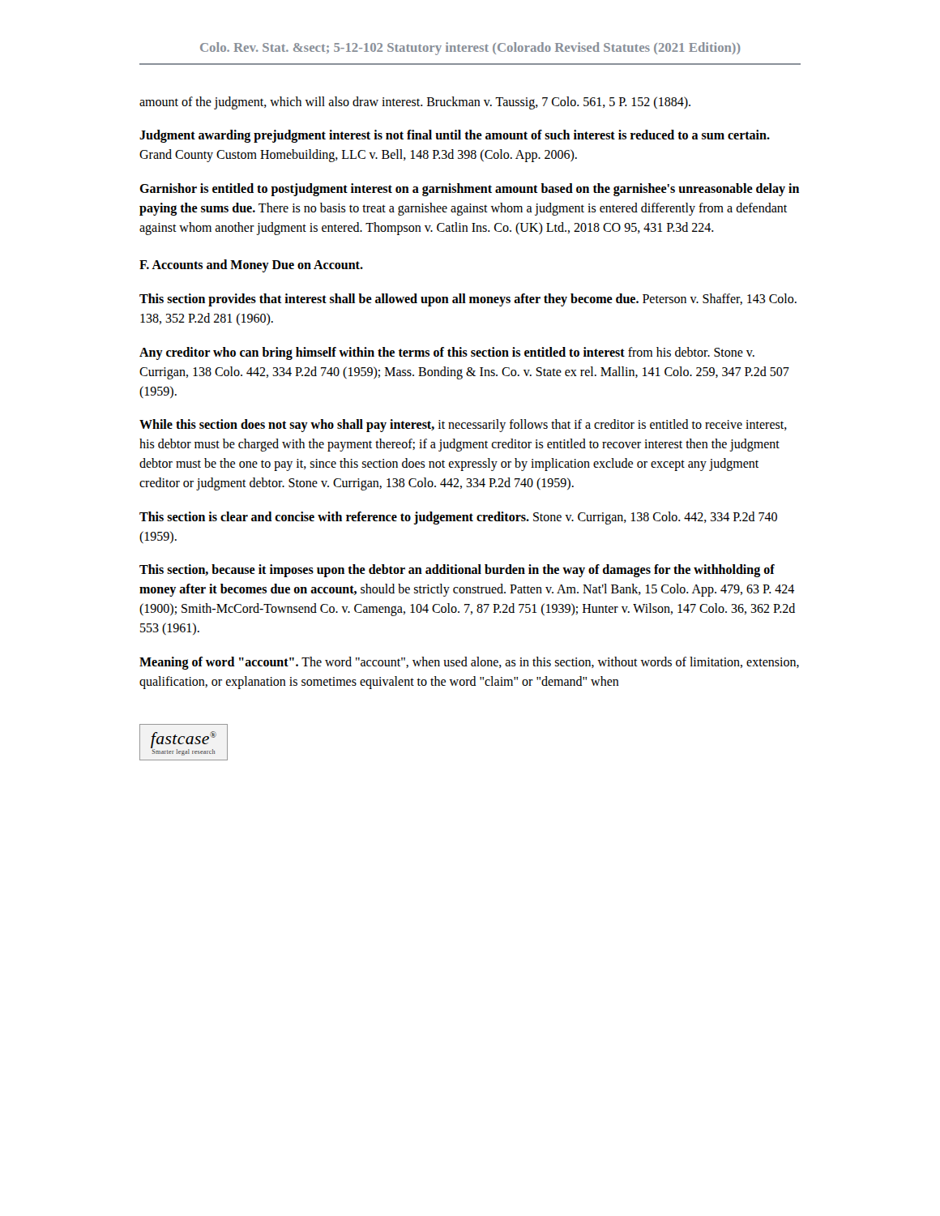Colo. Rev. Stat. &sect; 5-12-102 Statutory interest (Colorado Revised Statutes (2021 Edition))
amount of the judgment, which will also draw interest. Bruckman v. Taussig, 7 Colo. 561, 5 P. 152 (1884).
Judgment awarding prejudgment interest is not final until the amount of such interest is reduced to a sum certain. Grand County Custom Homebuilding, LLC v. Bell, 148 P.3d 398 (Colo. App. 2006).
Garnishor is entitled to postjudgment interest on a garnishment amount based on the garnishee's unreasonable delay in paying the sums due. There is no basis to treat a garnishee against whom a judgment is entered differently from a defendant against whom another judgment is entered. Thompson v. Catlin Ins. Co. (UK) Ltd., 2018 CO 95, 431 P.3d 224.
F. Accounts and Money Due on Account.
This section provides that interest shall be allowed upon all moneys after they become due. Peterson v. Shaffer, 143 Colo. 138, 352 P.2d 281 (1960).
Any creditor who can bring himself within the terms of this section is entitled to interest from his debtor. Stone v. Currigan, 138 Colo. 442, 334 P.2d 740 (1959); Mass. Bonding & Ins. Co. v. State ex rel. Mallin, 141 Colo. 259, 347 P.2d 507 (1959).
While this section does not say who shall pay interest, it necessarily follows that if a creditor is entitled to receive interest, his debtor must be charged with the payment thereof; if a judgment creditor is entitled to recover interest then the judgment debtor must be the one to pay it, since this section does not expressly or by implication exclude or except any judgment creditor or judgment debtor. Stone v. Currigan, 138 Colo. 442, 334 P.2d 740 (1959).
This section is clear and concise with reference to judgement creditors. Stone v. Currigan, 138 Colo. 442, 334 P.2d 740 (1959).
This section, because it imposes upon the debtor an additional burden in the way of damages for the withholding of money after it becomes due on account, should be strictly construed. Patten v. Am. Nat'l Bank, 15 Colo. App. 479, 63 P. 424 (1900); Smith-McCord-Townsend Co. v. Camenga, 104 Colo. 7, 87 P.2d 751 (1939); Hunter v. Wilson, 147 Colo. 36, 362 P.2d 553 (1961).
Meaning of word "account". The word "account", when used alone, as in this section, without words of limitation, extension, qualification, or explanation is sometimes equivalent to the word "claim" or "demand" when
fastcase® Smarter legal research